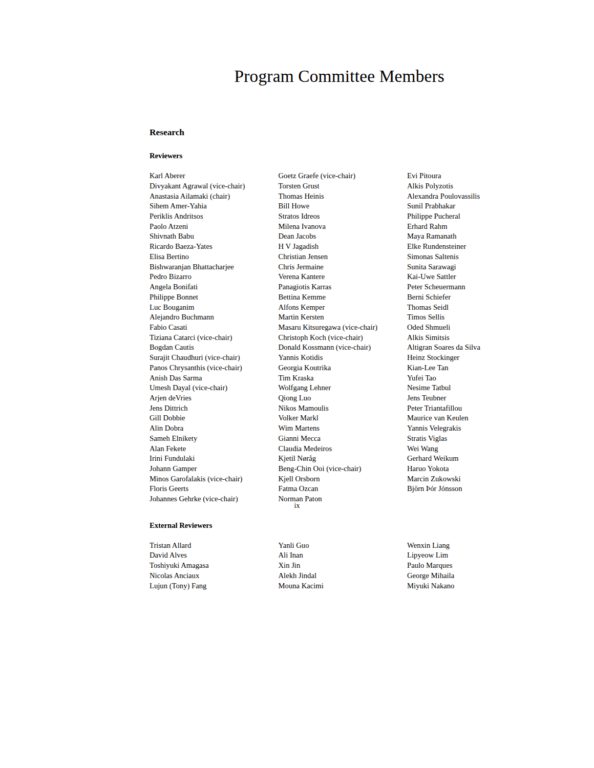Program Committee Members
Research
Reviewers
Karl Aberer
Divyakant Agrawal (vice-chair)
Anastasia Ailamaki (chair)
Sihem Amer-Yahia
Periklis Andritsos
Paolo Atzeni
Shivnath Babu
Ricardo Baeza-Yates
Elisa Bertino
Bishwaranjan Bhattacharjee
Pedro Bizarro
Angela Bonifati
Philippe Bonnet
Luc Bouganim
Alejandro Buchmann
Fabio Casati
Tiziana Catarci (vice-chair)
Bogdan Cautis
Surajit Chaudhuri (vice-chair)
Panos Chrysanthis (vice-chair)
Anish Das Sarma
Umesh Dayal (vice-chair)
Arjen deVries
Jens Dittrich
Gill Dobbie
Alin Dobra
Sameh Elnikety
Alan Fekete
Irini Fundulaki
Johann Gamper
Minos Garofalakis (vice-chair)
Floris Geerts
Johannes Gehrke (vice-chair)
Goetz Graefe (vice-chair)
Torsten Grust
Thomas Heinis
Bill Howe
Stratos Idreos
Milena Ivanova
Dean Jacobs
H V Jagadish
Christian Jensen
Chris Jermaine
Verena Kantere
Panagiotis Karras
Bettina Kemme
Alfons Kemper
Martin Kersten
Masaru Kitsuregawa (vice-chair)
Christoph Koch (vice-chair)
Donald Kossmann (vice-chair)
Yannis Kotidis
Georgia Koutrika
Tim Kraska
Wolfgang Lehner
Qiong Luo
Nikos Mamoulis
Volker Markl
Wim Martens
Gianni Mecca
Claudia Medeiros
Kjetil Nøråg
Beng-Chin Ooi (vice-chair)
Kjell Orsborn
Fatma Ozcan
Norman Paton
Evi Pitoura
Alkis Polyzotis
Alexandra Poulovassilis
Sunil Prabhakar
Philippe Pucheral
Erhard Rahm
Maya Ramanath
Elke Rundensteiner
Simonas Saltenis
Sunita Sarawagi
Kai-Uwe Sattler
Peter Scheuermann
Berni Schiefer
Thomas Seidl
Timos Sellis
Oded Shmueli
Alkis Simitsis
Altigran Soares da Silva
Heinz Stockinger
Kian-Lee Tan
Yufei Tao
Nesime Tatbul
Jens Teubner
Peter Triantafillou
Maurice van Keulen
Yannis Velegrakis
Stratis Viglas
Wei Wang
Gerhard Weikum
Haruo Yokota
Marcin Zukowski
Björn Þór Jónsson
External Reviewers
Tristan Allard
David Alves
Toshiyuki Amagasa
Nicolas Anciaux
Lujun (Tony) Fang
Yanli Guo
Ali Inan
Xin Jin
Alekh Jindal
Mouna Kacimi
Wenxin Liang
Lipyeow Lim
Paulo Marques
George Mihaila
Miyuki Nakano
ix